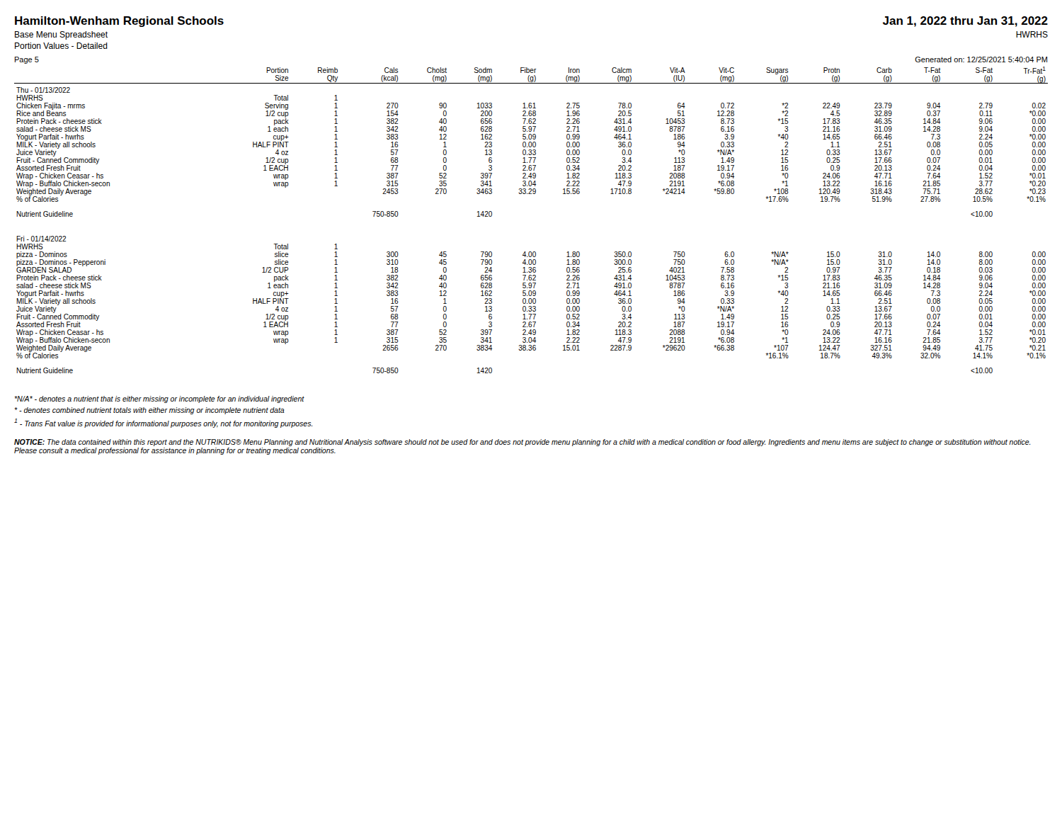Hamilton-Wenham Regional Schools Jan 1, 2022 thru Jan 31, 2022
Base Menu Spreadsheet HWRHS
Portion Values - Detailed
Page 5 Generated on: 12/25/2021 5:40:04 PM
| | Portion Size | Reimb Qty | Cals (kcal) | Cholst (mg) | Sodm (mg) | Fiber (g) | Iron (mg) | Calcm (mg) | Vit-A (IU) | Vit-C (mg) | Sugars (g) | Protn (g) | Carb (g) | T-Fat (g) | S-Fat (g) | Tr-Fat 1 (g) |
| --- | --- | --- | --- | --- | --- | --- | --- | --- | --- | --- | --- | --- | --- | --- | --- | --- |
| Thu - 01/13/2022 |
| HWRHS | Total | 1 | | | | | | | | | | | | | | |
| Chicken Fajita - mrms | Serving | 1 | 270 | 90 | 1033 | 1.61 | 2.75 | 78.0 | 64 | 0.72 | *2 | 22.49 | 23.79 | 9.04 | 2.79 | 0.02 |
| Rice and Beans | 1/2 cup | 1 | 154 | 0 | 200 | 2.68 | 1.96 | 20.5 | 51 | 12.28 | *2 | 4.5 | 32.89 | 0.37 | 0.11 | *0.00 |
| Protein Pack - cheese stick | pack | 1 | 382 | 40 | 656 | 7.62 | 2.26 | 431.4 | 10453 | 8.73 | *15 | 17.83 | 46.35 | 14.84 | 9.06 | 0.00 |
| salad - cheese stick MS | 1 each | 1 | 342 | 40 | 628 | 5.97 | 2.71 | 491.0 | 8787 | 6.16 | 3 | 21.16 | 31.09 | 14.28 | 9.04 | 0.00 |
| Yogurt Parfait - hwrhs | cup+ | 1 | 383 | 12 | 162 | 5.09 | 0.99 | 464.1 | 186 | 3.9 | *40 | 14.65 | 66.46 | 7.3 | 2.24 | *0.00 |
| MILK - Variety all schools | HALF PINT | 1 | 16 | 1 | 23 | 0.00 | 0.00 | 36.0 | 94 | 0.33 | 2 | 1.1 | 2.51 | 0.08 | 0.05 | 0.00 |
| Juice Variety | 4 oz | 1 | 57 | 0 | 13 | 0.33 | 0.00 | 0.0 | *0 | *N/A* | 12 | 0.33 | 13.67 | 0.0 | 0.00 | 0.00 |
| Fruit - Canned Commodity | 1/2 cup | 1 | 68 | 0 | 6 | 1.77 | 0.52 | 3.4 | 113 | 1.49 | 15 | 0.25 | 17.66 | 0.07 | 0.01 | 0.00 |
| Assorted Fresh Fruit | 1 EACH | 1 | 77 | 0 | 3 | 2.67 | 0.34 | 20.2 | 187 | 19.17 | 16 | 0.9 | 20.13 | 0.24 | 0.04 | 0.00 |
| Wrap - Chicken Ceasar - hs | wrap | 1 | 387 | 52 | 397 | 2.49 | 1.82 | 118.3 | 2088 | 0.94 | *0 | 24.06 | 47.71 | 7.64 | 1.52 | *0.01 |
| Wrap - Buffalo Chicken-secon | wrap | 1 | 315 | 35 | 341 | 3.04 | 2.22 | 47.9 | 2191 | *6.08 | *1 | 13.22 | 16.16 | 21.85 | 3.77 | *0.20 |
| Weighted Daily Average | | | 2453 | 270 | 3463 | 33.29 | 15.56 | 1710.8 | *24214 | *59.80 | *108 | 120.49 | 318.43 | 75.71 | 28.62 | *0.23 |
| % of Calories | | | | | | | | | | | *17.6% | 19.7% | 51.9% | 27.8% | 10.5% | *0.1% |
| Nutrient Guideline | | | 750-850 | | 1420 | | | | | | | | | | <10.00 | |
| Fri - 01/14/2022 |
| HWRHS | Total | 1 | | | | | | | | | | | | | | |
| pizza - Dominos | slice | 1 | 300 | 45 | 790 | 4.00 | 1.80 | 350.0 | 750 | 6.0 | *N/A* | 15.0 | 31.0 | 14.0 | 8.00 | 0.00 |
| pizza - Dominos - Pepperoni | slice | 1 | 310 | 45 | 790 | 4.00 | 1.80 | 300.0 | 750 | 6.0 | *N/A* | 15.0 | 31.0 | 14.0 | 8.00 | 0.00 |
| GARDEN SALAD | 1/2 CUP | 1 | 18 | 0 | 24 | 1.36 | 0.56 | 25.6 | 4021 | 7.58 | 2 | 0.97 | 3.77 | 0.18 | 0.03 | 0.00 |
| Protein Pack - cheese stick | pack | 1 | 382 | 40 | 656 | 7.62 | 2.26 | 431.4 | 10453 | 8.73 | *15 | 17.83 | 46.35 | 14.84 | 9.06 | 0.00 |
| salad - cheese stick MS | 1 each | 1 | 342 | 40 | 628 | 5.97 | 2.71 | 491.0 | 8787 | 6.16 | 3 | 21.16 | 31.09 | 14.28 | 9.04 | 0.00 |
| Yogurt Parfait - hwrhs | cup+ | 1 | 383 | 12 | 162 | 5.09 | 0.99 | 464.1 | 186 | 3.9 | *40 | 14.65 | 66.46 | 7.3 | 2.24 | *0.00 |
| MILK - Variety all schools | HALF PINT | 1 | 16 | 1 | 23 | 0.00 | 0.00 | 36.0 | 94 | 0.33 | 2 | 1.1 | 2.51 | 0.08 | 0.05 | 0.00 |
| Juice Variety | 4 oz | 1 | 57 | 0 | 13 | 0.33 | 0.00 | 0.0 | *0 | *N/A* | 12 | 0.33 | 13.67 | 0.0 | 0.00 | 0.00 |
| Fruit - Canned Commodity | 1/2 cup | 1 | 68 | 0 | 6 | 1.77 | 0.52 | 3.4 | 113 | 1.49 | 15 | 0.25 | 17.66 | 0.07 | 0.01 | 0.00 |
| Assorted Fresh Fruit | 1 EACH | 1 | 77 | 0 | 3 | 2.67 | 0.34 | 20.2 | 187 | 19.17 | 16 | 0.9 | 20.13 | 0.24 | 0.04 | 0.00 |
| Wrap - Chicken Ceasar - hs | wrap | 1 | 387 | 52 | 397 | 2.49 | 1.82 | 118.3 | 2088 | 0.94 | *0 | 24.06 | 47.71 | 7.64 | 1.52 | *0.01 |
| Wrap - Buffalo Chicken-secon | wrap | 1 | 315 | 35 | 341 | 3.04 | 2.22 | 47.9 | 2191 | *6.08 | *1 | 13.22 | 16.16 | 21.85 | 3.77 | *0.20 |
| Weighted Daily Average | | | 2656 | 270 | 3834 | 38.36 | 15.01 | 2287.9 | *29620 | *66.38 | *107 | 124.47 | 327.51 | 94.49 | 41.75 | *0.21 |
| % of Calories | | | | | | | | | | | *16.1% | 18.7% | 49.3% | 32.0% | 14.1% | *0.1% |
| Nutrient Guideline | | | 750-850 | | 1420 | | | | | | | | | | <10.00 | |
*N/A* - denotes a nutrient that is either missing or incomplete for an individual ingredient
* - denotes combined nutrient totals with either missing or incomplete nutrient data
1 - Trans Fat value is provided for informational purposes only, not for monitoring purposes.
NOTICE: The data contained within this report and the NUTRIKIDS® Menu Planning and Nutritional Analysis software should not be used for and does not provide menu planning for a child with a medical condition or food allergy. Ingredients and menu items are subject to change or substitution without notice. Please consult a medical professional for assistance in planning for or treating medical conditions.